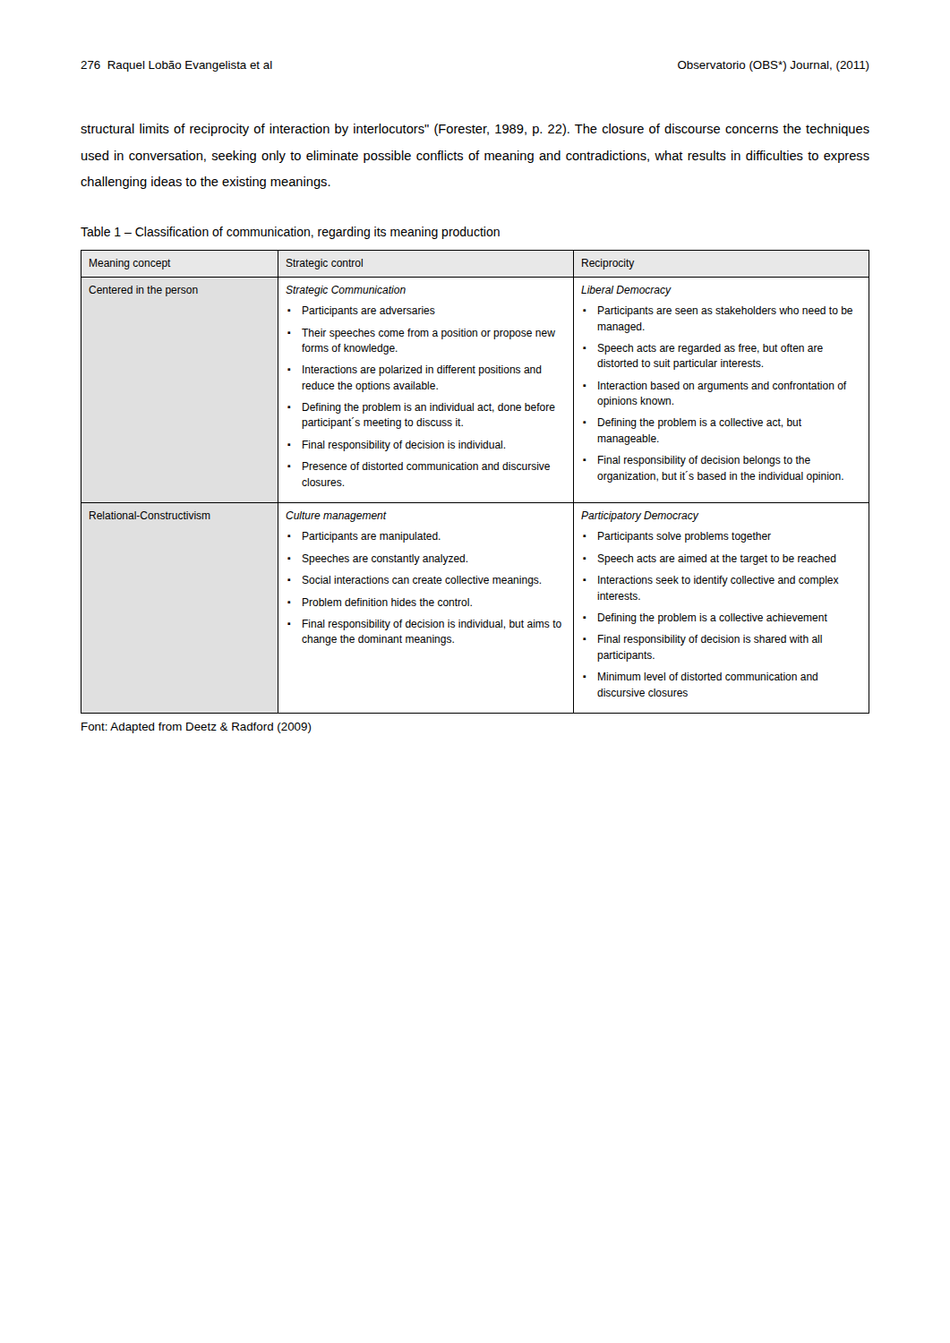276 Raquel Lobão Evangelista et al
Observatorio (OBS*) Journal, (2011)
structural limits of reciprocity of interaction by interlocutors" (Forester, 1989, p. 22). The closure of discourse concerns the techniques used in conversation, seeking only to eliminate possible conflicts of meaning and contradictions, what results in difficulties to express challenging ideas to the existing meanings.
Table 1 – Classification of communication, regarding its meaning production
| Meaning concept | Strategic control | Reciprocity |
| Centered in the person | Strategic Communication Participants are adversaries Their speeches come from a position or propose new forms of knowledge. Interactions are polarized in different positions and reduce the options available. Defining the problem is an individual act, done before participant´s meeting to discuss it. Final responsibility of decision is individual. Presence of distorted communication and discursive closures. | Liberal Democracy Participants are seen as stakeholders who need to be managed. Speech acts are regarded as free, but often are distorted to suit particular interests. Interaction based on arguments and confrontation of opinions known. Defining the problem is a collective act, but manageable. Final responsibility of decision belongs to the organization, but it´s based in the individual opinion. |
| Relational-Constructivism | Culture management Participants are manipulated. Speeches are constantly analyzed. Social interactions can create collective meanings. Problem definition hides the control. Final responsibility of decision is individual, but aims to change the dominant meanings. | Participatory Democracy Participants solve problems together Speech acts are aimed at the target to be reached Interactions seek to identify collective and complex interests. Defining the problem is a collective achievement Final responsibility of decision is shared with all participants. Minimum level of distorted communication and discursive closures |
Font: Adapted from Deetz & Radford (2009)